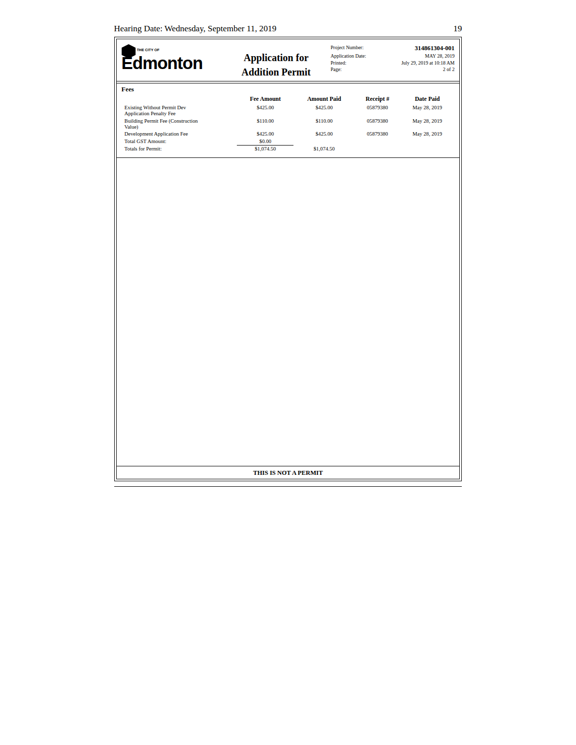Hearing Date: Wednesday, September 11, 2019
19
THE CITY OF
Édmonton
Application for
Addition Permit
Project Number: 314861304-001
Application Date: MAY 28, 2019
Printed: July 29, 2019 at 10:18 AM
Page: 2 of 2
Fees
| | Fee Amount | Amount Paid | Receipt # | Date Paid |
| --- | --- | --- | --- | --- |
| Existing Without Permit Dev Application Penalty Fee | $425.00 | $425.00 | 05879380 | May 28, 2019 |
| Building Permit Fee (Construction Value) | $110.00 | $110.00 | 05879380 | May 28, 2019 |
| Development Application Fee | $425.00 | $425.00 | 05879380 | May 28, 2019 |
| Total GST Amount: | $0.00 | | | |
| Totals for Permit: | $1,074.50 | $1,074.50 | | |
THIS IS NOT A PERMIT